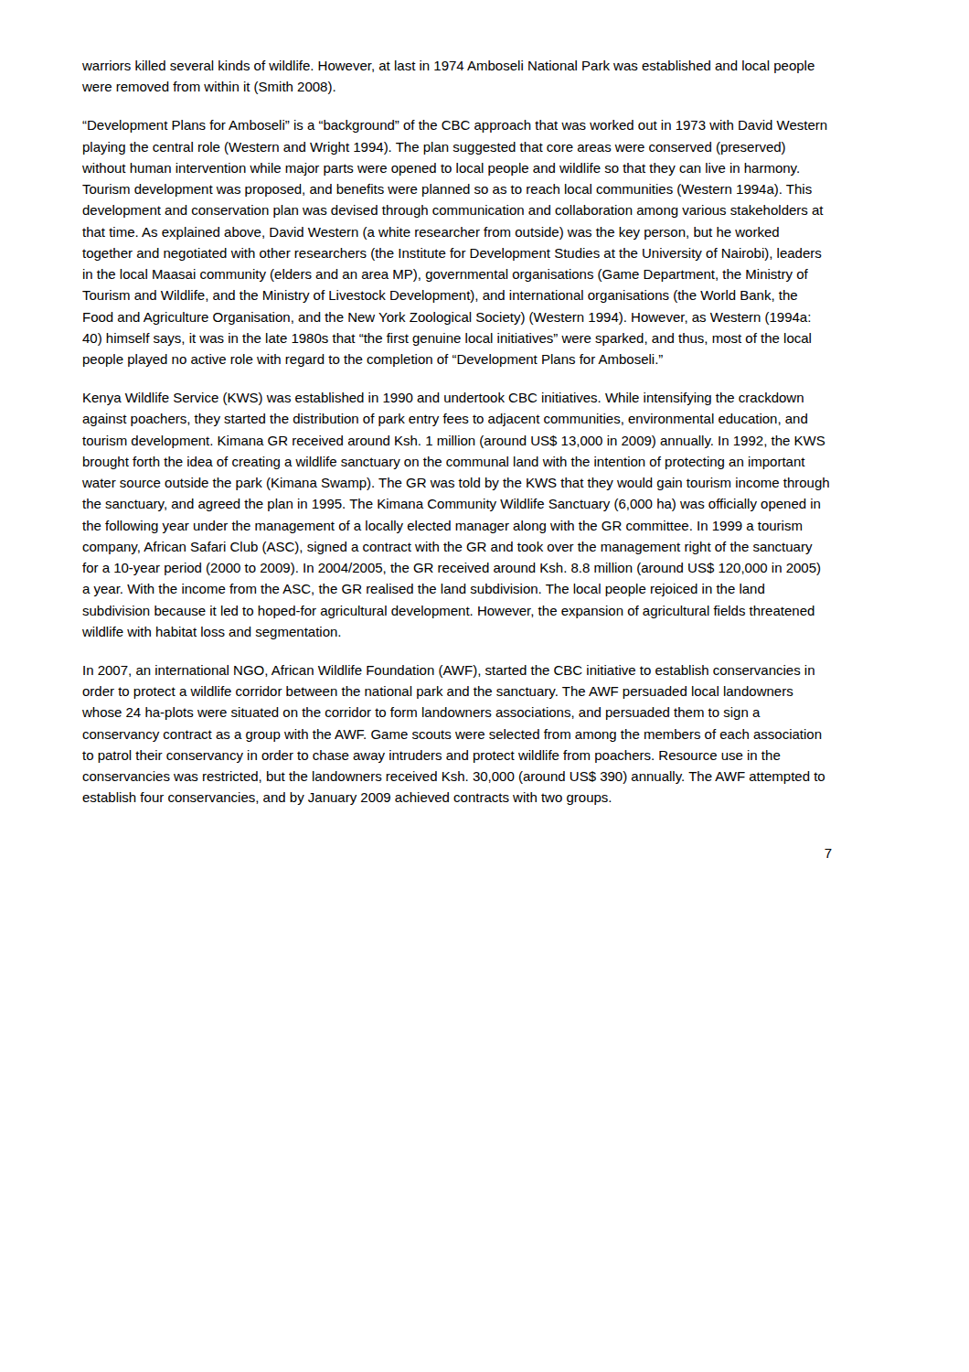warriors killed several kinds of wildlife. However, at last in 1974 Amboseli National Park was established and local people were removed from within it (Smith 2008).
“Development Plans for Amboseli” is a “background” of the CBC approach that was worked out in 1973 with David Western playing the central role (Western and Wright 1994). The plan suggested that core areas were conserved (preserved) without human intervention while major parts were opened to local people and wildlife so that they can live in harmony. Tourism development was proposed, and benefits were planned so as to reach local communities (Western 1994a). This development and conservation plan was devised through communication and collaboration among various stakeholders at that time. As explained above, David Western (a white researcher from outside) was the key person, but he worked together and negotiated with other researchers (the Institute for Development Studies at the University of Nairobi), leaders in the local Maasai community (elders and an area MP), governmental organisations (Game Department, the Ministry of Tourism and Wildlife, and the Ministry of Livestock Development), and international organisations (the World Bank, the Food and Agriculture Organisation, and the New York Zoological Society) (Western 1994). However, as Western (1994a: 40) himself says, it was in the late 1980s that “the first genuine local initiatives” were sparked, and thus, most of the local people played no active role with regard to the completion of “Development Plans for Amboseli.”
Kenya Wildlife Service (KWS) was established in 1990 and undertook CBC initiatives. While intensifying the crackdown against poachers, they started the distribution of park entry fees to adjacent communities, environmental education, and tourism development. Kimana GR received around Ksh. 1 million (around US$ 13,000 in 2009) annually. In 1992, the KWS brought forth the idea of creating a wildlife sanctuary on the communal land with the intention of protecting an important water source outside the park (Kimana Swamp). The GR was told by the KWS that they would gain tourism income through the sanctuary, and agreed the plan in 1995. The Kimana Community Wildlife Sanctuary (6,000 ha) was officially opened in the following year under the management of a locally elected manager along with the GR committee. In 1999 a tourism company, African Safari Club (ASC), signed a contract with the GR and took over the management right of the sanctuary for a 10-year period (2000 to 2009). In 2004/2005, the GR received around Ksh. 8.8 million (around US$ 120,000 in 2005) a year. With the income from the ASC, the GR realised the land subdivision. The local people rejoiced in the land subdivision because it led to hoped-for agricultural development. However, the expansion of agricultural fields threatened wildlife with habitat loss and segmentation.
In 2007, an international NGO, African Wildlife Foundation (AWF), started the CBC initiative to establish conservancies in order to protect a wildlife corridor between the national park and the sanctuary. The AWF persuaded local landowners whose 24 ha-plots were situated on the corridor to form landowners associations, and persuaded them to sign a conservancy contract as a group with the AWF. Game scouts were selected from among the members of each association to patrol their conservancy in order to chase away intruders and protect wildlife from poachers. Resource use in the conservancies was restricted, but the landowners received Ksh. 30,000 (around US$ 390) annually. The AWF attempted to establish four conservancies, and by January 2009 achieved contracts with two groups.
7